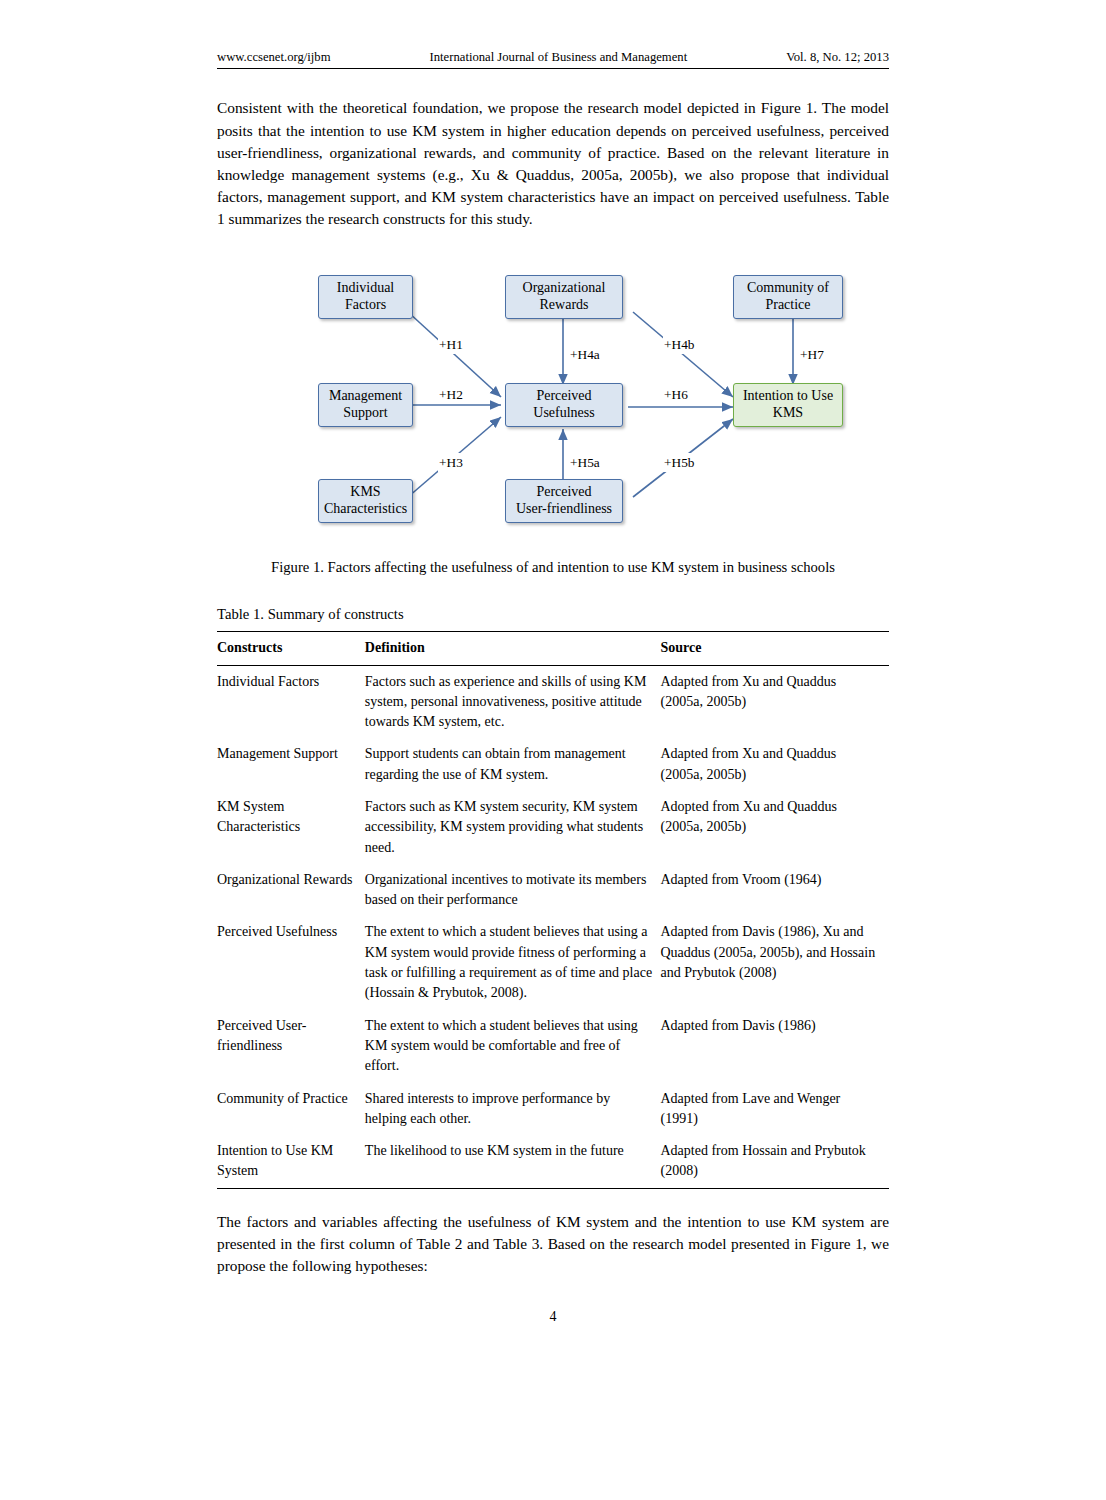www.ccsenet.org/ijbm
International Journal of Business and Management
Vol. 8, No. 12; 2013
Consistent with the theoretical foundation, we propose the research model depicted in Figure 1. The model posits that the intention to use KM system in higher education depends on perceived usefulness, perceived user-friendliness, organizational rewards, and community of practice. Based on the relevant literature in knowledge management systems (e.g., Xu & Quaddus, 2005a, 2005b), we also propose that individual factors, management support, and KM system characteristics have an impact on perceived usefulness. Table 1 summarizes the research constructs for this study.
Individual
Factors
Management
Support
KMS
Characteristics
Organizational
Rewards
Perceived
Usefulness
Perceived
User-friendliness
Community of
Practice
Intention to Use
KMS
+H1
+H2
+H3
+H4a
+H5a
+H4b
+H6
+H5b
+H7
Figure 1. Factors affecting the usefulness of and intention to use KM system in business schools
Table 1. Summary of constructs
| Constructs | Definition | Source |
| --- | --- | --- |
| Individual Factors | Factors such as experience and skills of using KM system, personal innovativeness, positive attitude towards KM system, etc. | Adapted from Xu and Quaddus (2005a, 2005b) |
| Management Support | Support students can obtain from management regarding the use of KM system. | Adapted from Xu and Quaddus (2005a, 2005b) |
| KM System Characteristics | Factors such as KM system security, KM system accessibility, KM system providing what students need. | Adopted from Xu and Quaddus (2005a, 2005b) |
| Organizational Rewards | Organizational incentives to motivate its members based on their performance | Adapted from Vroom (1964) |
| Perceived Usefulness | The extent to which a student believes that using a KM system would provide fitness of performing a task or fulfilling a requirement as of time and place (Hossain & Prybutok, 2008). | Adapted from Davis (1986), Xu and Quaddus (2005a, 2005b), and Hossain and Prybutok (2008) |
| Perceived User-friendliness | The extent to which a student believes that using KM system would be comfortable and free of effort. | Adapted from Davis (1986) |
| Community of Practice | Shared interests to improve performance by helping each other. | Adapted from Lave and Wenger (1991) |
| Intention to Use KM System | The likelihood to use KM system in the future | Adapted from Hossain and Prybutok (2008) |
The factors and variables affecting the usefulness of KM system and the intention to use KM system are presented in the first column of Table 2 and Table 3. Based on the research model presented in Figure 1, we propose the following hypotheses:
4